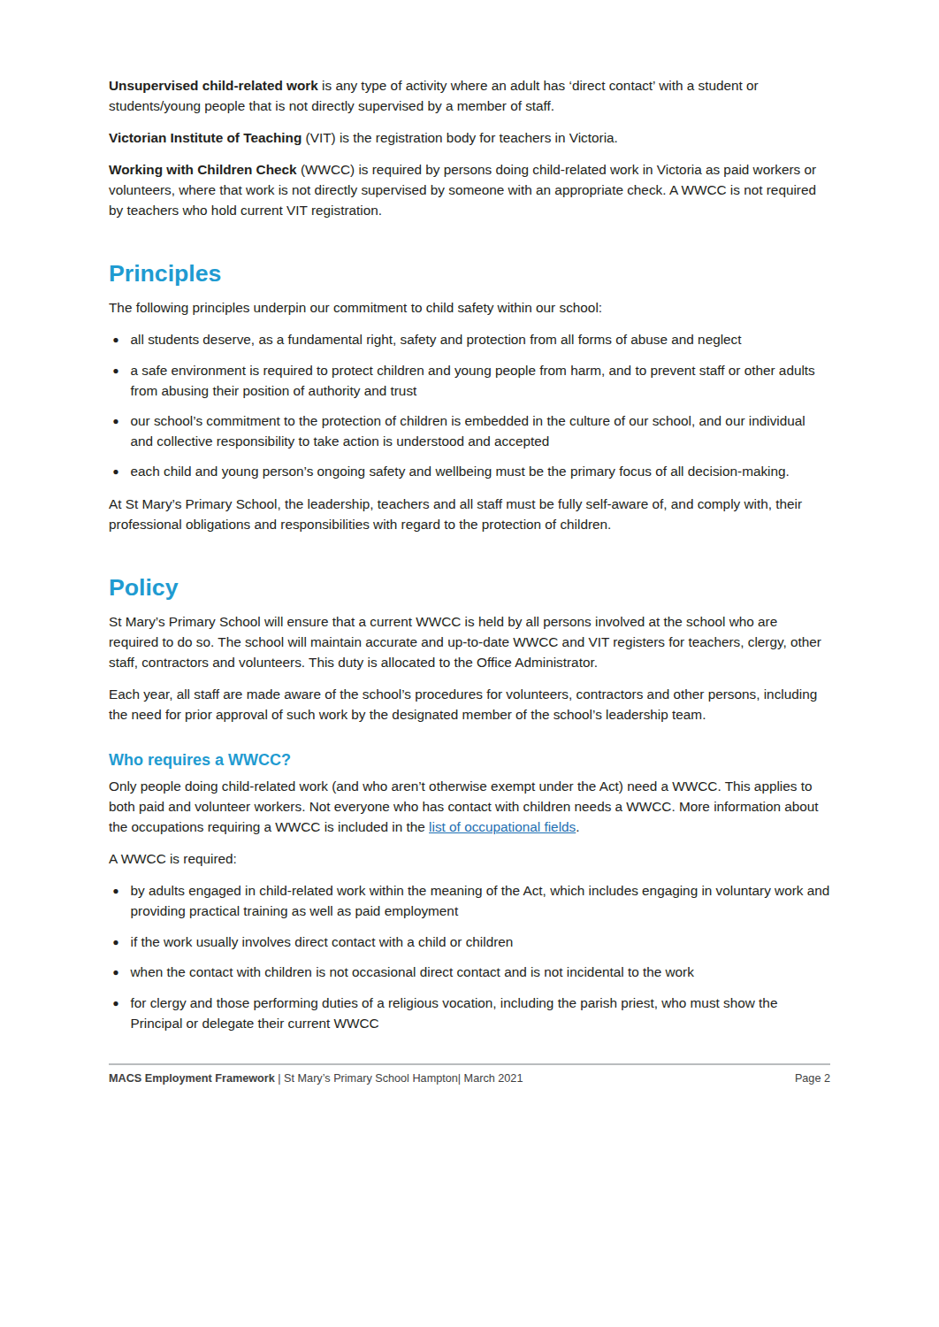Unsupervised child-related work is any type of activity where an adult has ‘direct contact’ with a student or students/young people that is not directly supervised by a member of staff.
Victorian Institute of Teaching (VIT) is the registration body for teachers in Victoria.
Working with Children Check (WWCC) is required by persons doing child-related work in Victoria as paid workers or volunteers, where that work is not directly supervised by someone with an appropriate check. A WWCC is not required by teachers who hold current VIT registration.
Principles
The following principles underpin our commitment to child safety within our school:
all students deserve, as a fundamental right, safety and protection from all forms of abuse and neglect
a safe environment is required to protect children and young people from harm, and to prevent staff or other adults from abusing their position of authority and trust
our school’s commitment to the protection of children is embedded in the culture of our school, and our individual and collective responsibility to take action is understood and accepted
each child and young person’s ongoing safety and wellbeing must be the primary focus of all decision-making.
At St Mary’s Primary School, the leadership, teachers and all staff must be fully self-aware of, and comply with, their professional obligations and responsibilities with regard to the protection of children.
Policy
St Mary’s Primary School will ensure that a current WWCC is held by all persons involved at the school who are required to do so. The school will maintain accurate and up-to-date WWCC and VIT registers for teachers, clergy, other staff, contractors and volunteers. This duty is allocated to the Office Administrator.
Each year, all staff are made aware of the school’s procedures for volunteers, contractors and other persons, including the need for prior approval of such work by the designated member of the school’s leadership team.
Who requires a WWCC?
Only people doing child-related work (and who aren’t otherwise exempt under the Act) need a WWCC. This applies to both paid and volunteer workers. Not everyone who has contact with children needs a WWCC. More information about the occupations requiring a WWCC is included in the list of occupational fields.
A WWCC is required:
by adults engaged in child-related work within the meaning of the Act, which includes engaging in voluntary work and providing practical training as well as paid employment
if the work usually involves direct contact with a child or children
when the contact with children is not occasional direct contact and is not incidental to the work
for clergy and those performing duties of a religious vocation, including the parish priest, who must show the Principal or delegate their current WWCC
MACS Employment Framework | St Mary’s Primary School Hampton| March 2021
Page 2